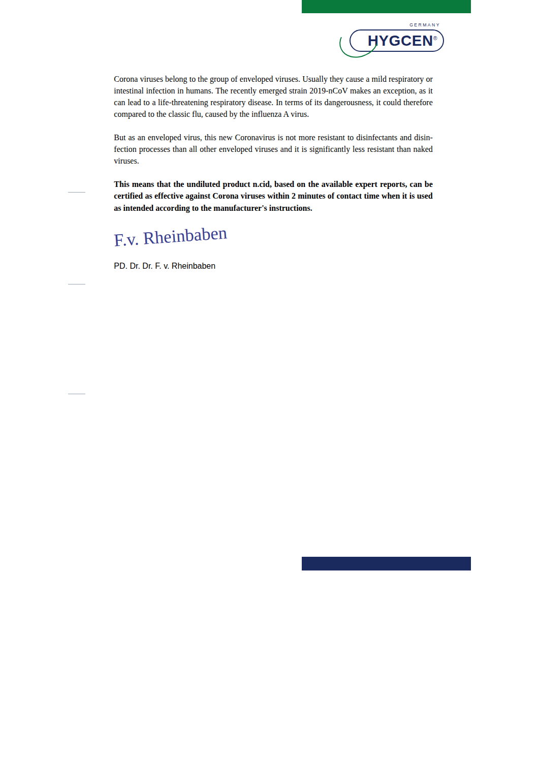GERMANY
HYGCEN®
Corona viruses belong to the group of enveloped viruses. Usually they cause a mild respiratory or intestinal infection in humans. The recently emerged strain 2019-nCoV makes an exception, as it can lead to a life-threatening respiratory disease. In terms of its dangerousness, it could therefore compared to the classic flu, caused by the influenza A virus.
But as an enveloped virus, this new Coronavirus is not more resistant to disinfectants and disinfection processes than all other enveloped viruses and it is significantly less resistant than naked viruses.
This means that the undiluted product n.cid, based on the available expert reports, can be certified as effective against Corona viruses within 2 minutes of contact time when it is used as intended according to the manufacturer's instructions.
F.v. Rheinbaben
PD. Dr. Dr. F. v. Rheinbaben